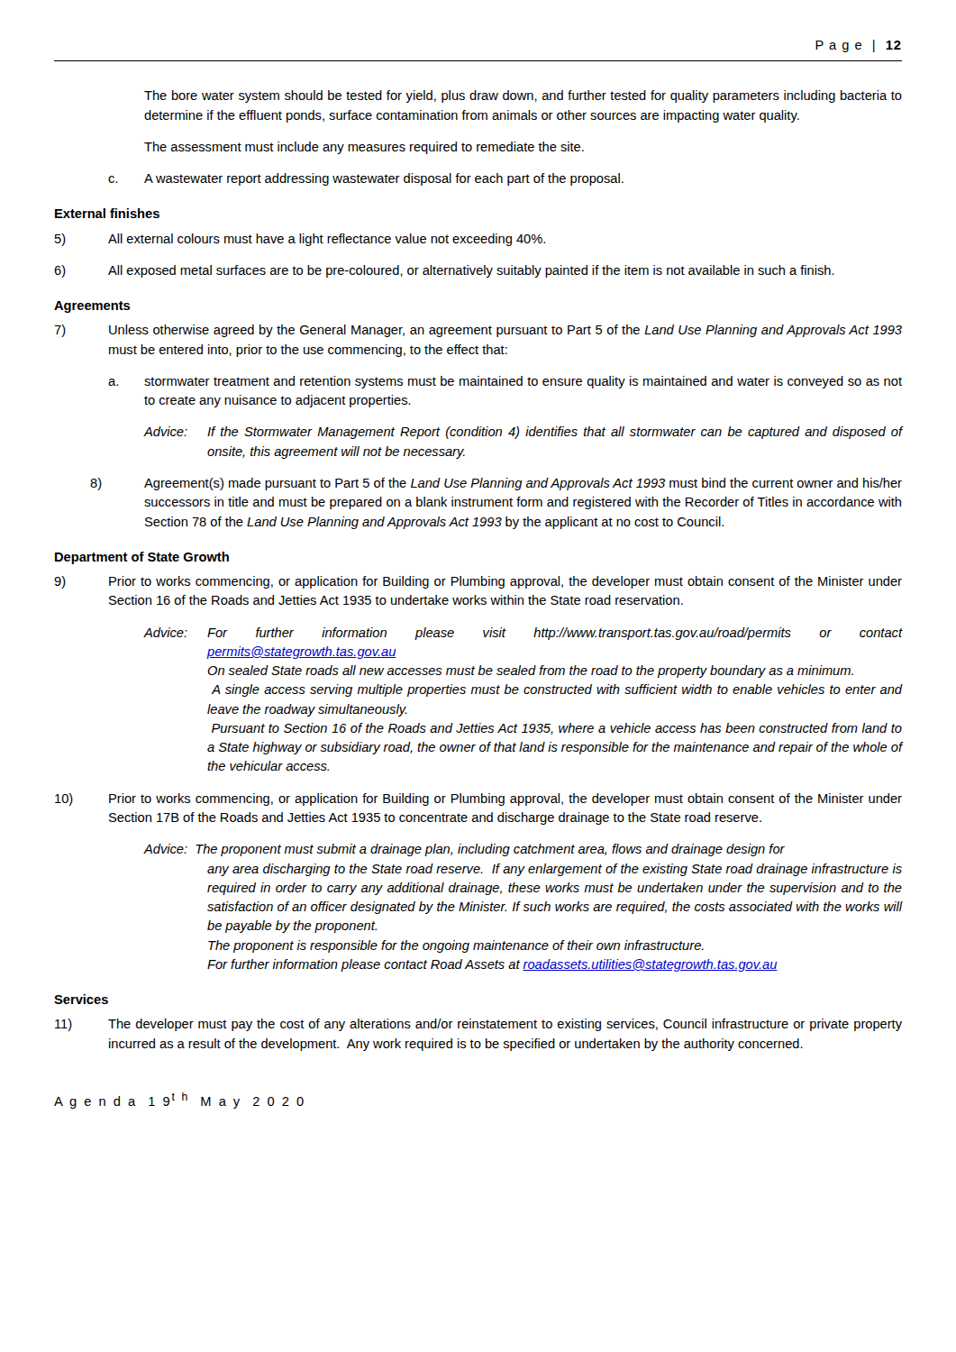P a g e | 12
The bore water system should be tested for yield, plus draw down, and further tested for quality parameters including bacteria to determine if the effluent ponds, surface contamination from animals or other sources are impacting water quality.
The assessment must include any measures required to remediate the site.
c.
A wastewater report addressing wastewater disposal for each part of the proposal.
External finishes
5)
All external colours must have a light reflectance value not exceeding 40%.
6)
All exposed metal surfaces are to be pre-coloured, or alternatively suitably painted if the item is not available in such a finish.
Agreements
7)
Unless otherwise agreed by the General Manager, an agreement pursuant to Part 5 of the Land Use Planning and Approvals Act 1993 must be entered into, prior to the use commencing, to the effect that:
a.
stormwater treatment and retention systems must be maintained to ensure quality is maintained and water is conveyed so as not to create any nuisance to adjacent properties.
Advice:
If the Stormwater Management Report (condition 4) identifies that all stormwater can be captured and disposed of onsite, this agreement will not be necessary.
8)
Agreement(s) made pursuant to Part 5 of the Land Use Planning and Approvals Act 1993 must bind the current owner and his/her successors in title and must be prepared on a blank instrument form and registered with the Recorder of Titles in accordance with Section 78 of the Land Use Planning and Approvals Act 1993 by the applicant at no cost to Council.
Department of State Growth
9)
Prior to works commencing, or application for Building or Plumbing approval, the developer must obtain consent of the Minister under Section 16 of the Roads and Jetties Act 1935 to undertake works within the State road reservation.
Advice:
For further information please visit http://www.transport.tas.gov.au/road/permits or contact permits@stategrowth.tas.gov.au
On sealed State roads all new accesses must be sealed from the road to the property boundary as a minimum.
A single access serving multiple properties must be constructed with sufficient width to enable vehicles to enter and leave the roadway simultaneously.
Pursuant to Section 16 of the Roads and Jetties Act 1935, where a vehicle access has been constructed from land to a State highway or subsidiary road, the owner of that land is responsible for the maintenance and repair of the whole of the vehicular access.
10)
Prior to works commencing, or application for Building or Plumbing approval, the developer must obtain consent of the Minister under Section 17B of the Roads and Jetties Act 1935 to concentrate and discharge drainage to the State road reserve.
Advice: The proponent must submit a drainage plan, including catchment area, flows and drainage design for any area discharging to the State road reserve. If any enlargement of the existing State road drainage infrastructure is required in order to carry any additional drainage, these works must be undertaken under the supervision and to the satisfaction of an officer designated by the Minister. If such works are required, the costs associated with the works will be payable by the proponent. The proponent is responsible for the ongoing maintenance of their own infrastructure. For further information please contact Road Assets at roadassets.utilities@stategrowth.tas.gov.au
Services
11)
The developer must pay the cost of any alterations and/or reinstatement to existing services, Council infrastructure or private property incurred as a result of the development. Any work required is to be specified or undertaken by the authority concerned.
A g e n d a 1 9t h M a y 2 0 2 0